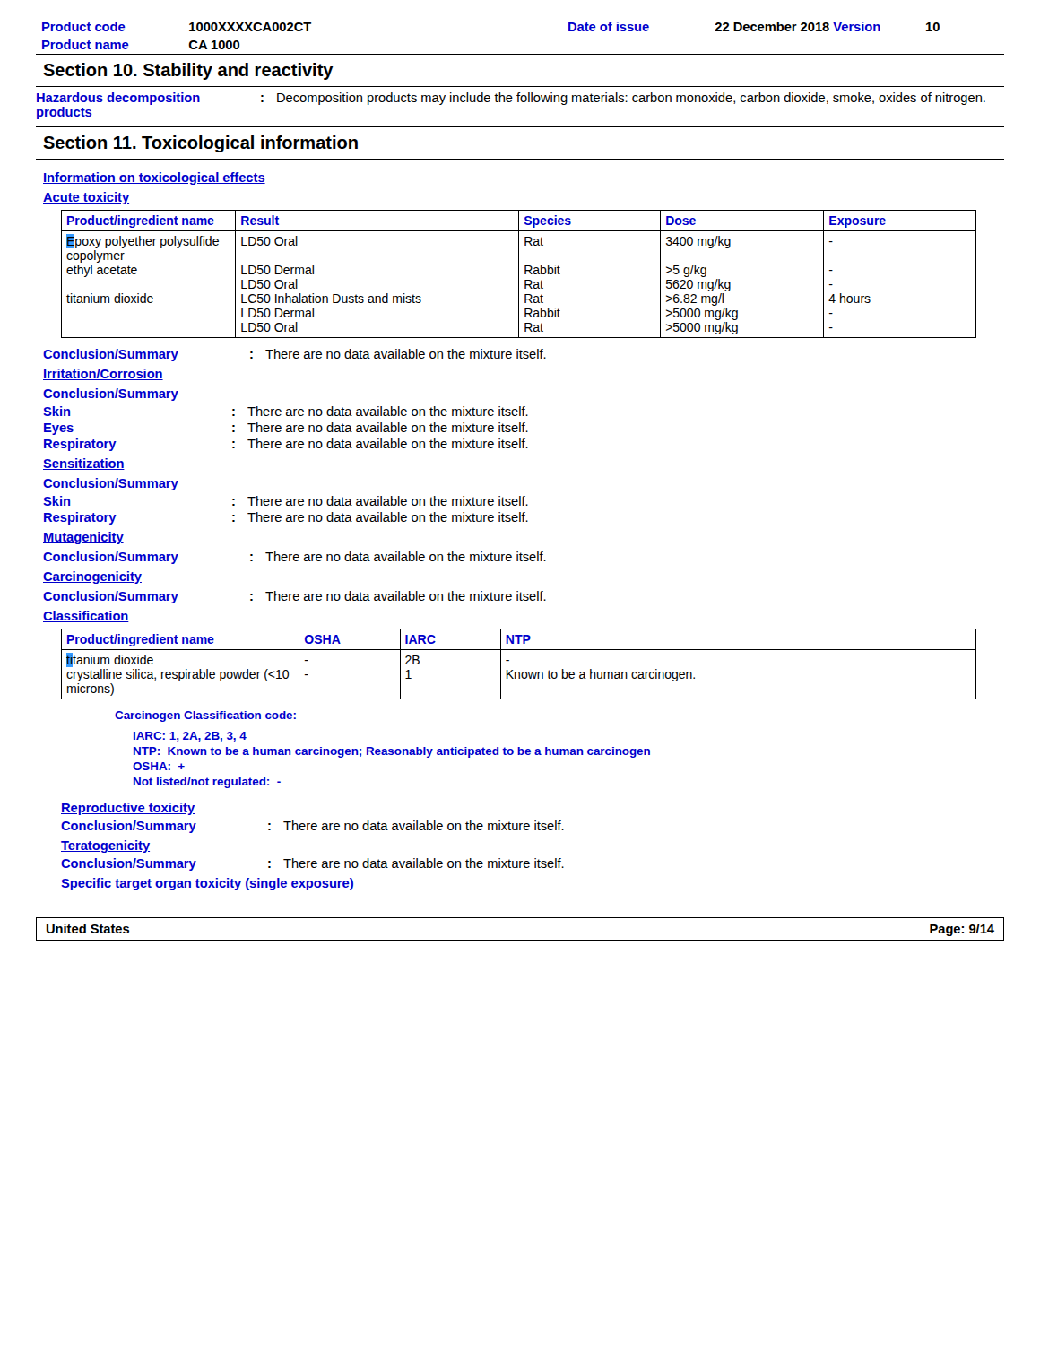| Product code | 1000XXXXCA002CT | Date of issue | 22 December 2018 Version | 10 |
| Product name | CA 1000 | | | |
Section 10. Stability and reactivity
Hazardous decomposition
products
:
Decomposition products may include the following materials: carbon monoxide, carbon dioxide, smoke, oxides of nitrogen.
Section 11. Toxicological information
Information on toxicological effects
Acute toxicity
| Product/ingredient name | Result | Species | Dose | Exposure |
| --- | --- | --- | --- | --- |
| E poxy polyether polysulfide copolymer ethyl acetate titanium dioxide | LD50 Oral LD50 Dermal LD50 Oral LC50 Inhalation Dusts and mists LD50 Dermal LD50 Oral | Rat Rabbit Rat Rat Rabbit Rat | 3400 mg/kg >5 g/kg 5620 mg/kg >6.82 mg/l >5000 mg/kg >5000 mg/kg | - - - 4 hours - - |
Conclusion/Summary
:
There are no data available on the mixture itself.
Irritation/Corrosion
Conclusion/Summary
Skin
:
There are no data available on the mixture itself.
Eyes
:
There are no data available on the mixture itself.
Respiratory
:
There are no data available on the mixture itself.
Sensitization
Conclusion/Summary
Skin
:
There are no data available on the mixture itself.
Respiratory
:
There are no data available on the mixture itself.
Mutagenicity
Conclusion/Summary
:
There are no data available on the mixture itself.
Carcinogenicity
Conclusion/Summary
:
There are no data available on the mixture itself.
Classification
| Product/ingredient name | OSHA | IARC | NTP |
| --- | --- | --- | --- |
| ti tanium dioxide crystalline silica, respirable powder (<10 microns) | - - | 2B 1 | - Known to be a human carcinogen. |
Carcinogen Classification code:
IARC: 1, 2A, 2B, 3, 4
NTP: Known to be a human carcinogen; Reasonably anticipated to be a human carcinogen
OSHA: +
Not listed/not regulated: -
Reproductive toxicity
Conclusion/Summary
:
There are no data available on the mixture itself.
Teratogenicity
Conclusion/Summary
:
There are no data available on the mixture itself.
Specific target organ toxicity (single exposure)
United States Page: 9/14